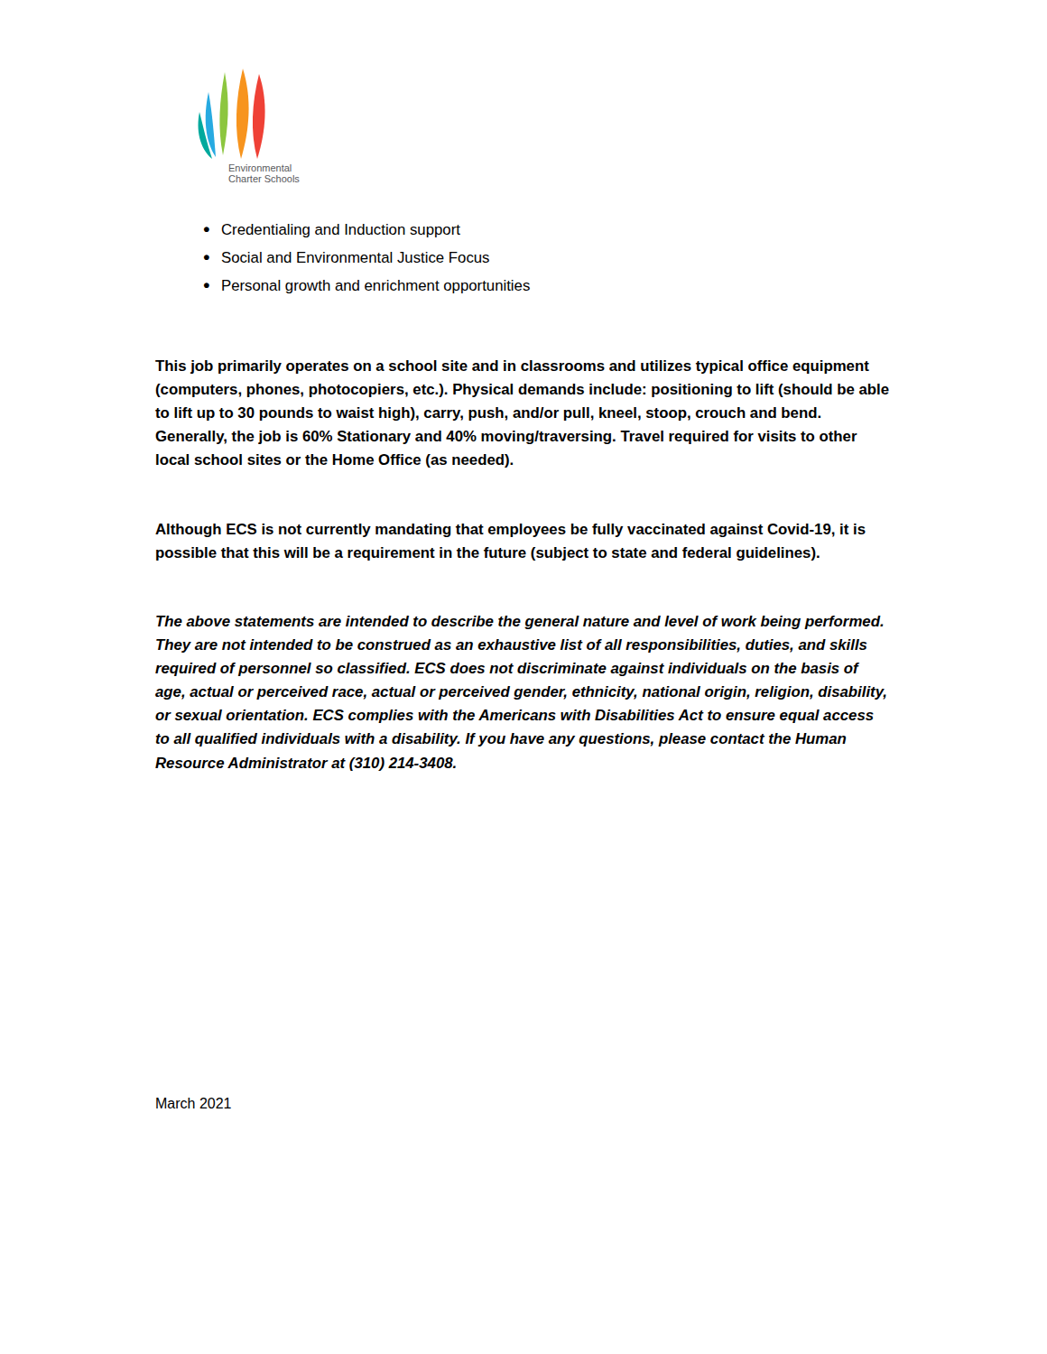Environmental Charter Schools
Credentialing and Induction support
Social and Environmental Justice Focus
Personal growth and enrichment opportunities
This job primarily operates on a school site and in classrooms and utilizes typical office equipment (computers, phones, photocopiers, etc.). Physical demands include: positioning to lift (should be able to lift up to 30 pounds to waist high), carry, push, and/or pull, kneel, stoop, crouch and bend. Generally, the job is 60% Stationary and 40% moving/traversing. Travel required for visits to other local school sites or the Home Office (as needed).
Although ECS is not currently mandating that employees be fully vaccinated against Covid-19, it is possible that this will be a requirement in the future (subject to state and federal guidelines).
The above statements are intended to describe the general nature and level of work being performed. They are not intended to be construed as an exhaustive list of all responsibilities, duties, and skills required of personnel so classified. ECS does not discriminate against individuals on the basis of age, actual or perceived race, actual or perceived gender, ethnicity, national origin, religion, disability, or sexual orientation. ECS complies with the Americans with Disabilities Act to ensure equal access to all qualified individuals with a disability. If you have any questions, please contact the Human Resource Administrator at (310) 214-3408.
March 2021